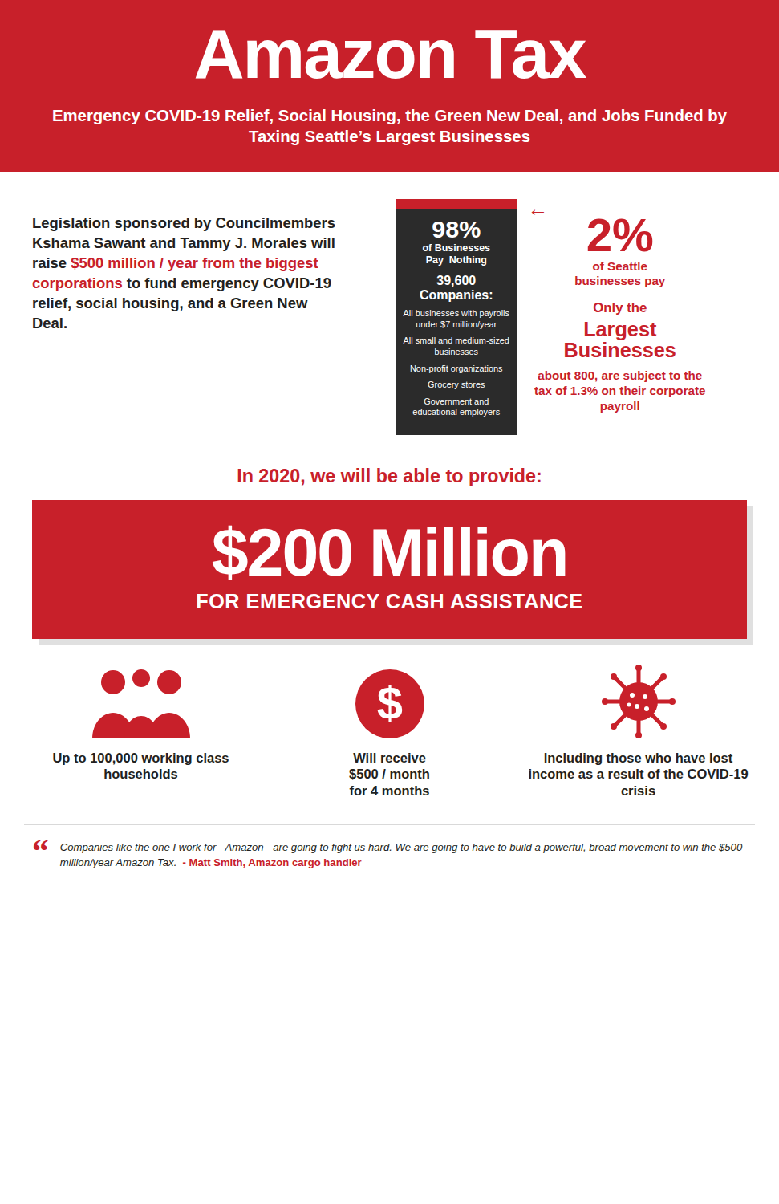Amazon Tax
Emergency COVID-19 Relief, Social Housing, the Green New Deal, and Jobs Funded by Taxing Seattle’s Largest Businesses
Legislation sponsored by Councilmembers Kshama Sawant and Tammy J. Morales will raise $500 million / year from the biggest corporations to fund emergency COVID-19 relief, social housing, and a Green New Deal.
98%
of Businesses
Pay Nothing
39,600
Companies:
All businesses with payrolls under $7 million/year
All small and medium-sized businesses
Non-profit organizations
Grocery stores
Government and educational employers
←
2%
of Seattle
businesses pay
Only the
Largest
Businesses
about 800, are subject to the tax of 1.3% on their corporate payroll
In 2020, we will be able to provide:
$200 Million
FOR EMERGENCY CASH ASSISTANCE
Up to 100,000 working class households
$
Will receive
$500 / month
for 4 months
Including those who have lost income as a result of the COVID-19 crisis
“
Companies like the one I work for - Amazon - are going to fight us hard. We are going to have to build a powerful, broad movement to win the $500 million/year Amazon Tax. - Matt Smith, Amazon cargo handler